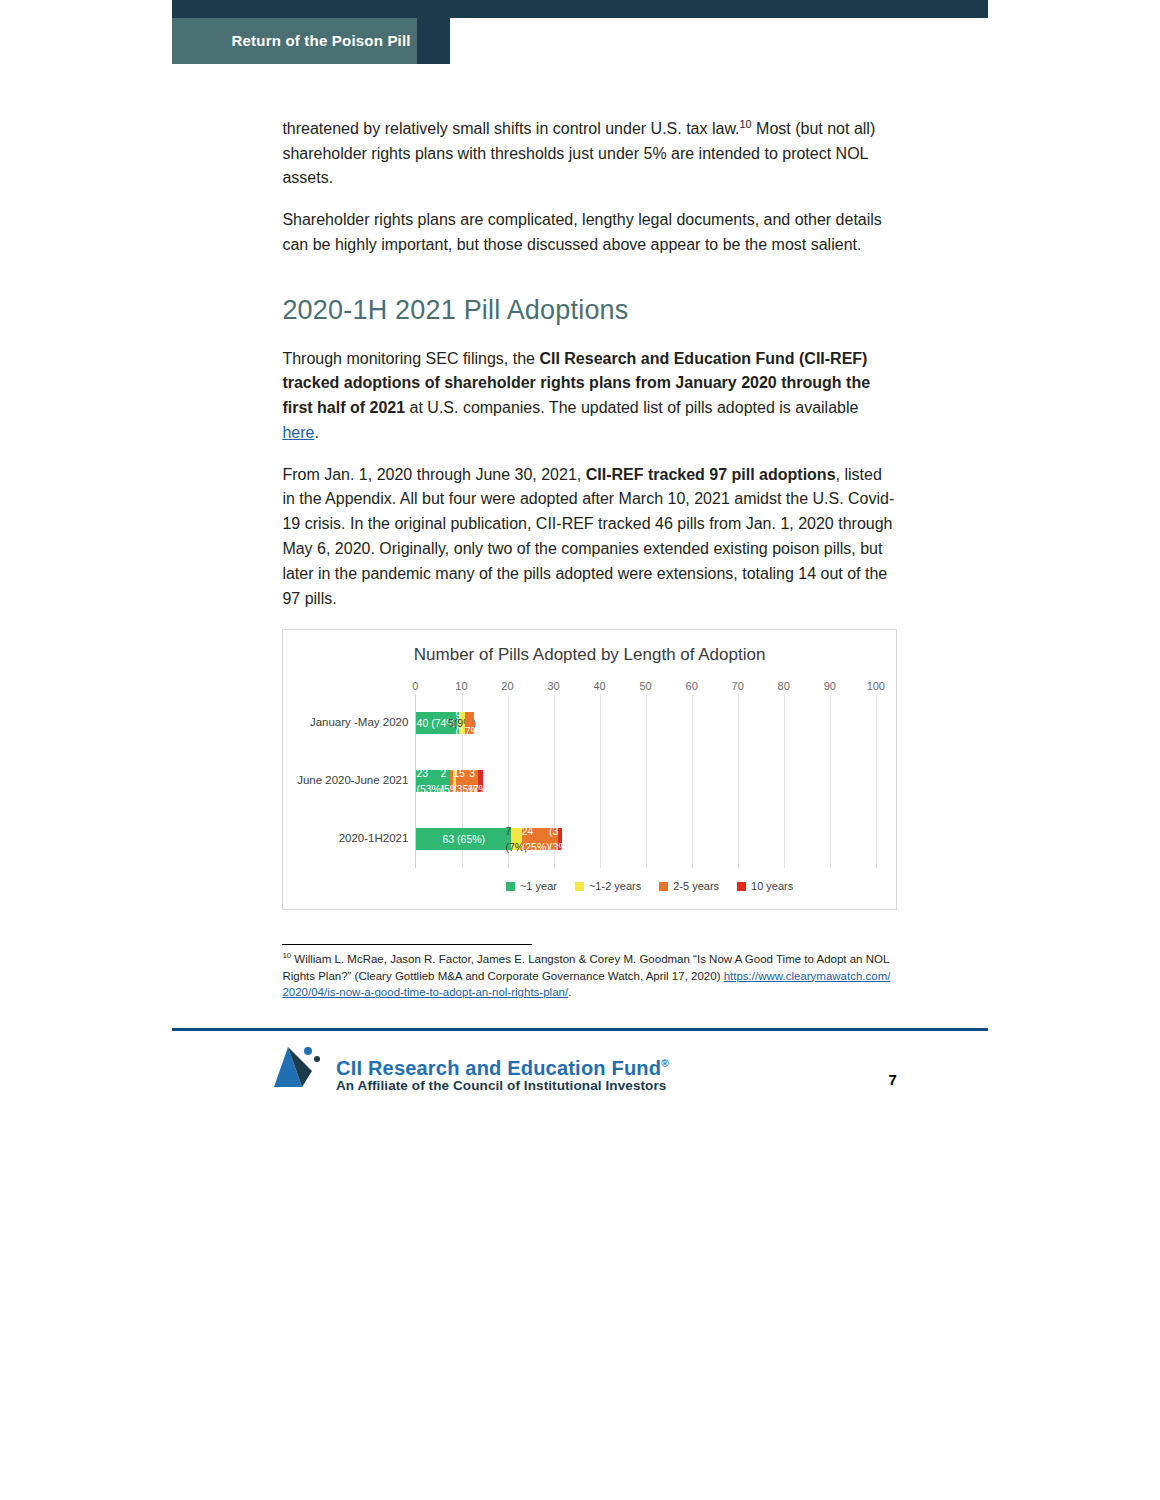Return of the Poison Pill
threatened by relatively small shifts in control under U.S. tax law.10 Most (but not all) shareholder rights plans with thresholds just under 5% are intended to protect NOL assets.
Shareholder rights plans are complicated, lengthy legal documents, and other details can be highly important, but those discussed above appear to be the most salient.
2020-1H 2021 Pill Adoptions
Through monitoring SEC filings, the CII Research and Education Fund (CII-REF) tracked adoptions of shareholder rights plans from January 2020 through the first half of 2021 at U.S. companies. The updated list of pills adopted is available here.
From Jan. 1, 2020 through June 30, 2021, CII-REF tracked 97 pill adoptions, listed in the Appendix. All but four were adopted after March 10, 2021 amidst the U.S. Covid-19 crisis. In the original publication, CII-REF tracked 46 pills from Jan. 1, 2020 through May 6, 2020. Originally, only two of the companies extended existing poison pills, but later in the pandemic many of the pills adopted were extensions, totaling 14 out of the 97 pills.
Number of Pills Adopted by Length of Adoption
0 10 20 30 40 50 60 70 80 90 100
January -May 2020
40 (74%)
5(9%)
9 (17%)
June 2020-June 2021
23 (53%)
2 (5%)
15 (35%)
3 (7%)
2020-1H2021
63 (65%)
7 (7%)
24 (25%)
(3 (3%)
~1 year
~1-2 years
2-5 years
10 years
10 William L. McRae, Jason R. Factor, James E. Langston & Corey M. Goodman “Is Now A Good Time to Adopt an NOL Rights Plan?” (Cleary Gottlieb M&A and Corporate Governance Watch, April 17, 2020) https://www.clearymawatch.com/2020/04/is-now-a-good-time-to-adopt-an-nol-rights-plan/.
CII Research and Education Fund®
An Affiliate of the Council of Institutional Investors
7